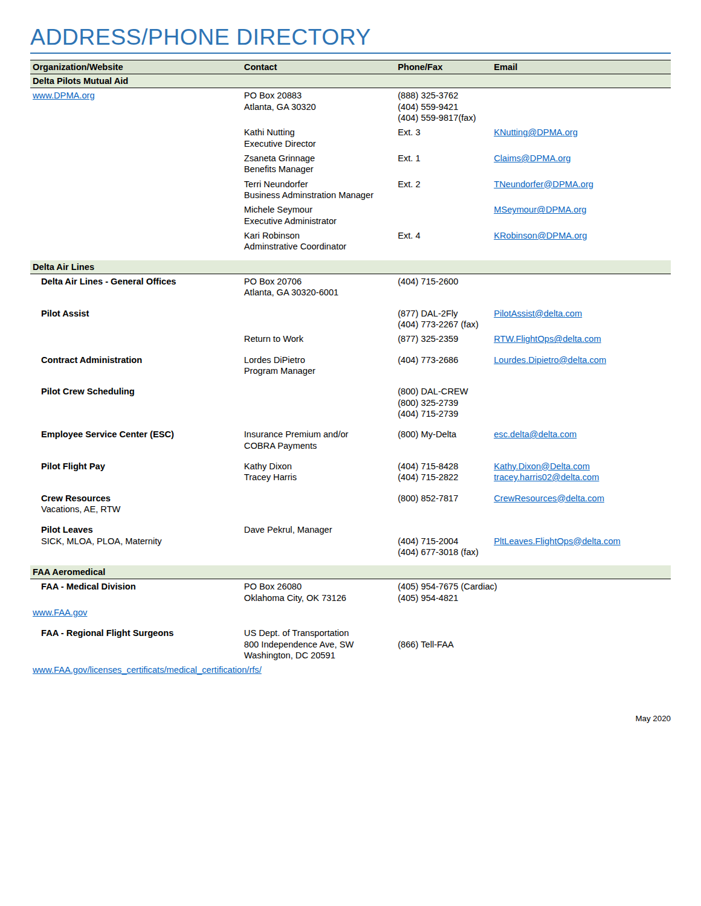ADDRESS/PHONE DIRECTORY
| Organization/Website | Contact | Phone/Fax | Email |
| --- | --- | --- | --- |
| Delta Pilots Mutual Aid |
| www.DPMA.org | PO Box 20883 Atlanta, GA 30320 | (888) 325-3762 (404) 559-9421 (404) 559-9817(fax) | |
| Kathi Nutting Executive Director | Ext. 3 | KNutting@DPMA.org |
| Zsaneta Grinnage Benefits Manager | Ext. 1 | Claims@DPMA.org |
| Terri Neundorfer Business Adminstration Manager | Ext. 2 | TNeundorfer@DPMA.org |
| Michele Seymour Executive Administrator | | MSeymour@DPMA.org |
| Kari Robinson Adminstrative Coordinator | Ext. 4 | KRobinson@DPMA.org |
| Delta Air Lines |
| Delta Air Lines - General Offices | PO Box 20706 Atlanta, GA 30320-6001 | (404) 715-2600 | |
| Pilot Assist | | (877) DAL-2Fly (404) 773-2267 (fax) | PilotAssist@delta.com |
| | Return to Work | (877) 325-2359 | RTW.FlightOps@delta.com |
| Contract Administration | Lordes DiPietro Program Manager | (404) 773-2686 | Lourdes.Dipietro@delta.com |
| Pilot Crew Scheduling | | (800) DAL-CREW (800) 325-2739 (404) 715-2739 | |
| Employee Service Center (ESC) | Insurance Premium and/or COBRA Payments | (800) My-Delta | esc.delta@delta.com |
| Pilot Flight Pay | Kathy Dixon Tracey Harris | (404) 715-8428 (404) 715-2822 | Kathy.Dixon@Delta.com tracey.harris02@delta.com |
| Crew Resources Vacations, AE, RTW | | (800) 852-7817 | CrewResources@delta.com |
| Pilot Leaves SICK, MLOA, PLOA, Maternity | Dave Pekrul, Manager | (404) 715-2004 (404) 677-3018 (fax) | PltLeaves.FlightOps@delta.com |
| FAA Aeromedical |
| FAA - Medical Division | PO Box 26080 Oklahoma City, OK 73126 | (405) 954-7675 (Cardiac) (405) 954-4821 | |
| www.FAA.gov | | | |
| FAA - Regional Flight Surgeons | US Dept. of Transportation 800 Independence Ave, SW Washington, DC 20591 | (866) Tell-FAA | |
| www.FAA.gov/licenses_certificats/medical_certification/rfs/ |
May 2020